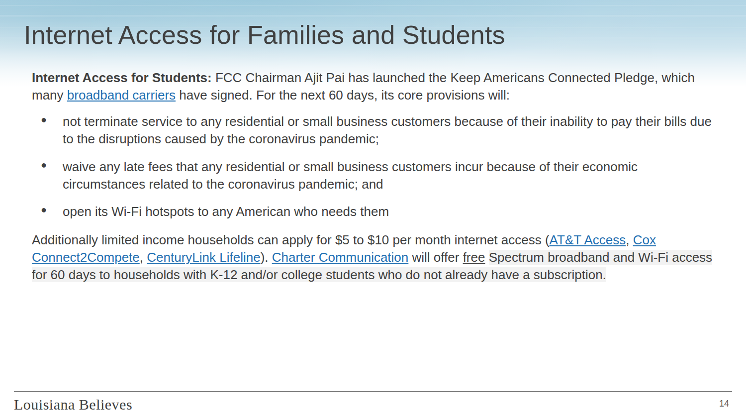Internet Access for Families and Students
Internet Access for Students: FCC Chairman Ajit Pai has launched the Keep Americans Connected Pledge, which many broadband carriers have signed. For the next 60 days, its core provisions will:
not terminate service to any residential or small business customers because of their inability to pay their bills due to the disruptions caused by the coronavirus pandemic;
waive any late fees that any residential or small business customers incur because of their economic circumstances related to the coronavirus pandemic; and
open its Wi-Fi hotspots to any American who needs them
Additionally limited income households can apply for $5 to $10 per month internet access (AT&T Access, Cox Connect2Compete, CenturyLink Lifeline). Charter Communication will offer free Spectrum broadband and Wi-Fi access for 60 days to households with K-12 and/or college students who do not already have a subscription.
Louisiana Believes
14